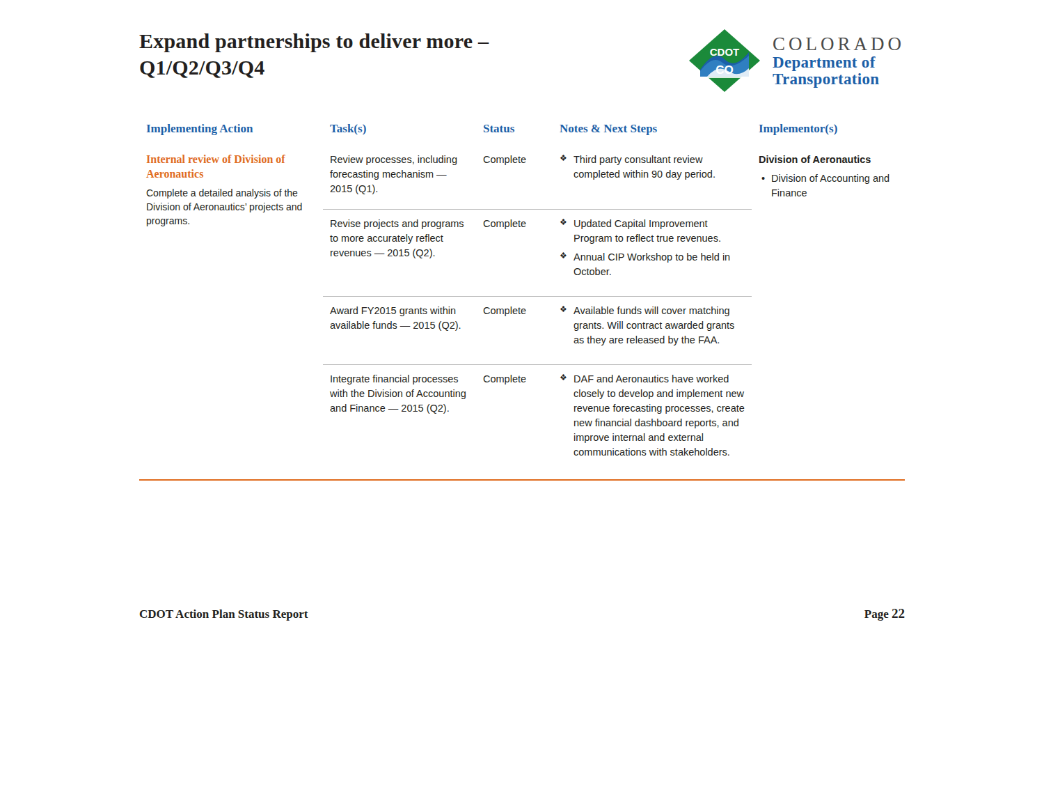Expand partnerships to deliver more – Q1/Q2/Q3/Q4
CDOT CO TM
COLORADO
Department of
Transportation
| Implementing Action | Task(s) | Status | Notes & Next Steps | Implementor(s) |
| --- | --- | --- | --- | --- |
| Internal review of Division of Aeronautics Complete a detailed analysis of the Division of Aeronautics’ projects and programs. | Review processes, including forecasting mechanism — 2015 (Q1). | Complete | Third party consultant review completed within 90 day period. | Division of Aeronautics Division of Accounting and Finance |
| Revise projects and programs to more accurately reflect revenues — 2015 (Q2). | Complete | Updated Capital Improvement Program to reflect true revenues. Annual CIP Workshop to be held in October. |
| Award FY2015 grants within available funds — 2015 (Q2). | Complete | Available funds will cover matching grants. Will contract awarded grants as they are released by the FAA. |
| Integrate financial processes with the Division of Accounting and Finance — 2015 (Q2). | Complete | DAF and Aeronautics have worked closely to develop and implement new revenue forecasting processes, create new financial dashboard reports, and improve internal and external communications with stakeholders. |
CDOT Action Plan Status Report
Page 22